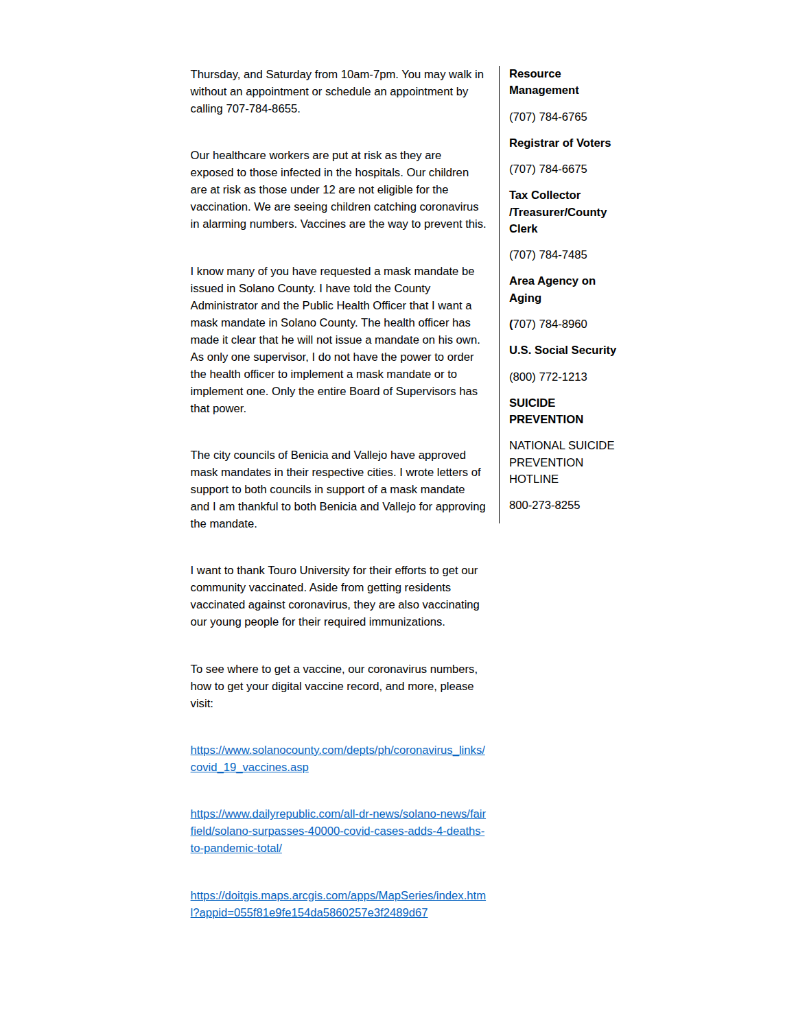Thursday, and Saturday from 10am-7pm. You may walk in without an appointment or schedule an appointment by calling 707-784-8655.
Our healthcare workers are put at risk as they are exposed to those infected in the hospitals. Our children are at risk as those under 12 are not eligible for the vaccination. We are seeing children catching coronavirus in alarming numbers. Vaccines are the way to prevent this.
I know many of you have requested a mask mandate be issued in Solano County. I have told the County Administrator and the Public Health Officer that I want a mask mandate in Solano County. The health officer has made it clear that he will not issue a mandate on his own. As only one supervisor, I do not have the power to order the health officer to implement a mask mandate or to implement one. Only the entire Board of Supervisors has that power.
The city councils of Benicia and Vallejo have approved mask mandates in their respective cities. I wrote letters of support to both councils in support of a mask mandate and I am thankful to both Benicia and Vallejo for approving the mandate.
I want to thank Touro University for their efforts to get our community vaccinated. Aside from getting residents vaccinated against coronavirus, they are also vaccinating our young people for their required immunizations.
To see where to get a vaccine, our coronavirus numbers, how to get your digital vaccine record, and more, please visit:
https://www.solanocounty.com/depts/ph/coronavirus_links/covid_19_vaccines.asp
https://www.dailyrepublic.com/all-dr-news/solano-news/fairfield/solano-surpasses-40000-covid-cases-adds-4-deaths-to-pandemic-total/
https://doitgis.maps.arcgis.com/apps/MapSeries/index.html?appid=055f81e9fe154da5860257e3f2489d67
Resource Management
(707) 784-6765
Registrar of Voters
(707) 784-6675
Tax Collector /Treasurer/County Clerk
(707) 784-7485
Area Agency on Aging
(707) 784-8960
U.S. Social Security
(800) 772-1213
SUICIDE PREVENTION
NATIONAL SUICIDE PREVENTION HOTLINE
800-273-8255